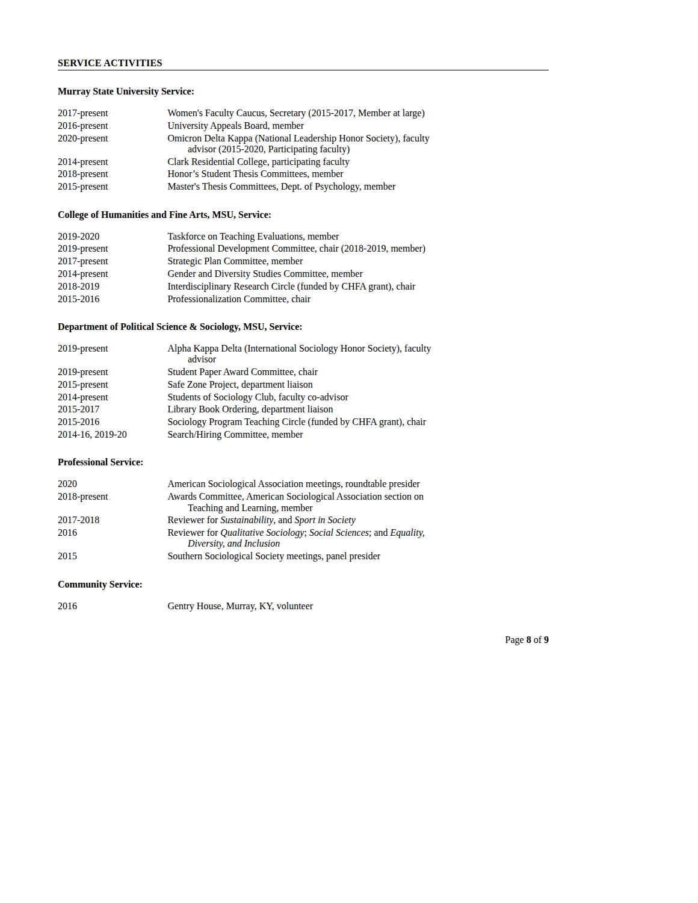Service Activities
Murray State University Service:
| 2017-present | Women's Faculty Caucus, Secretary (2015-2017, Member at large) |
| 2016-present | University Appeals Board, member |
| 2020-present | Omicron Delta Kappa (National Leadership Honor Society), faculty advisor (2015-2020, Participating faculty) |
| 2014-present | Clark Residential College, participating faculty |
| 2018-present | Honor’s Student Thesis Committees, member |
| 2015-present | Master's Thesis Committees, Dept. of Psychology, member |
College of Humanities and Fine Arts, MSU, Service:
| 2019-2020 | Taskforce on Teaching Evaluations, member |
| 2019-present | Professional Development Committee, chair (2018-2019, member) |
| 2017-present | Strategic Plan Committee, member |
| 2014-present | Gender and Diversity Studies Committee, member |
| 2018-2019 | Interdisciplinary Research Circle (funded by CHFA grant), chair |
| 2015-2016 | Professionalization Committee, chair |
Department of Political Science & Sociology, MSU, Service:
| 2019-present | Alpha Kappa Delta (International Sociology Honor Society), faculty advisor |
| 2019-present | Student Paper Award Committee, chair |
| 2015-present | Safe Zone Project, department liaison |
| 2014-present | Students of Sociology Club, faculty co-advisor |
| 2015-2017 | Library Book Ordering, department liaison |
| 2015-2016 | Sociology Program Teaching Circle (funded by CHFA grant), chair |
| 2014-16, 2019-20 | Search/Hiring Committee, member |
Professional Service:
| 2020 | American Sociological Association meetings, roundtable presider |
| 2018-present | Awards Committee, American Sociological Association section on Teaching and Learning, member |
| 2017-2018 | Reviewer for Sustainability , and Sport in Society |
| 2016 | Reviewer for Qualitative Sociology ; Social Sciences ; and Equality, Diversity, and Inclusion |
| 2015 | Southern Sociological Society meetings, panel presider |
Community Service:
| 2016 | Gentry House, Murray, KY, volunteer |
Page 8 of 9